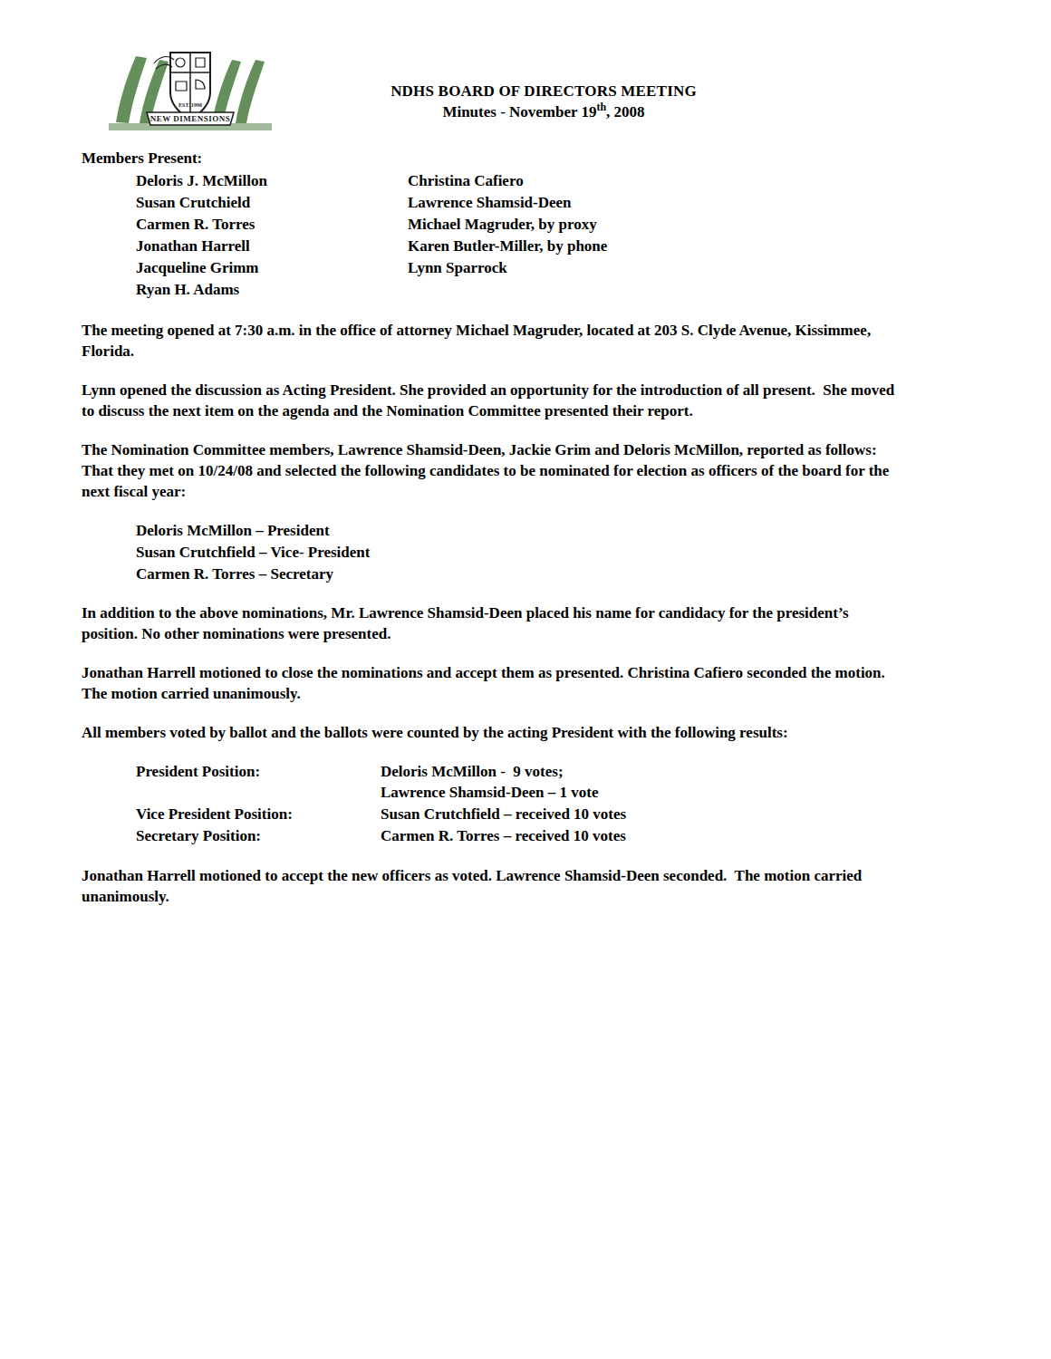EST. 1998 NEW DIMENSIONS
NDHS BOARD OF DIRECTORS MEETING
Minutes - November 19th, 2008
Members Present:
| Deloris J. McMillon | Christina Cafiero |
| Susan Crutchield | Lawrence Shamsid-Deen |
| Carmen R. Torres | Michael Magruder, by proxy |
| Jonathan Harrell | Karen Butler-Miller, by phone |
| Jacqueline Grimm | Lynn Sparrock |
| Ryan H. Adams | |
The meeting opened at 7:30 a.m. in the office of attorney Michael Magruder, located at 203 S. Clyde Avenue, Kissimmee, Florida.
Lynn opened the discussion as Acting President. She provided an opportunity for the introduction of all present. She moved to discuss the next item on the agenda and the Nomination Committee presented their report.
The Nomination Committee members, Lawrence Shamsid-Deen, Jackie Grim and Deloris McMillon, reported as follows: That they met on 10/24/08 and selected the following candidates to be nominated for election as officers of the board for the next fiscal year:
Deloris McMillon – President
Susan Crutchfield – Vice- President
Carmen R. Torres – Secretary
In addition to the above nominations, Mr. Lawrence Shamsid-Deen placed his name for candidacy for the president’s position. No other nominations were presented.
Jonathan Harrell motioned to close the nominations and accept them as presented. Christina Cafiero seconded the motion. The motion carried unanimously.
All members voted by ballot and the ballots were counted by the acting President with the following results:
| President Position: | Deloris McMillon - 9 votes; |
| | Lawrence Shamsid-Deen – 1 vote |
| Vice President Position: | Susan Crutchfield – received 10 votes |
| Secretary Position: | Carmen R. Torres – received 10 votes |
Jonathan Harrell motioned to accept the new officers as voted. Lawrence Shamsid-Deen seconded. The motion carried unanimously.